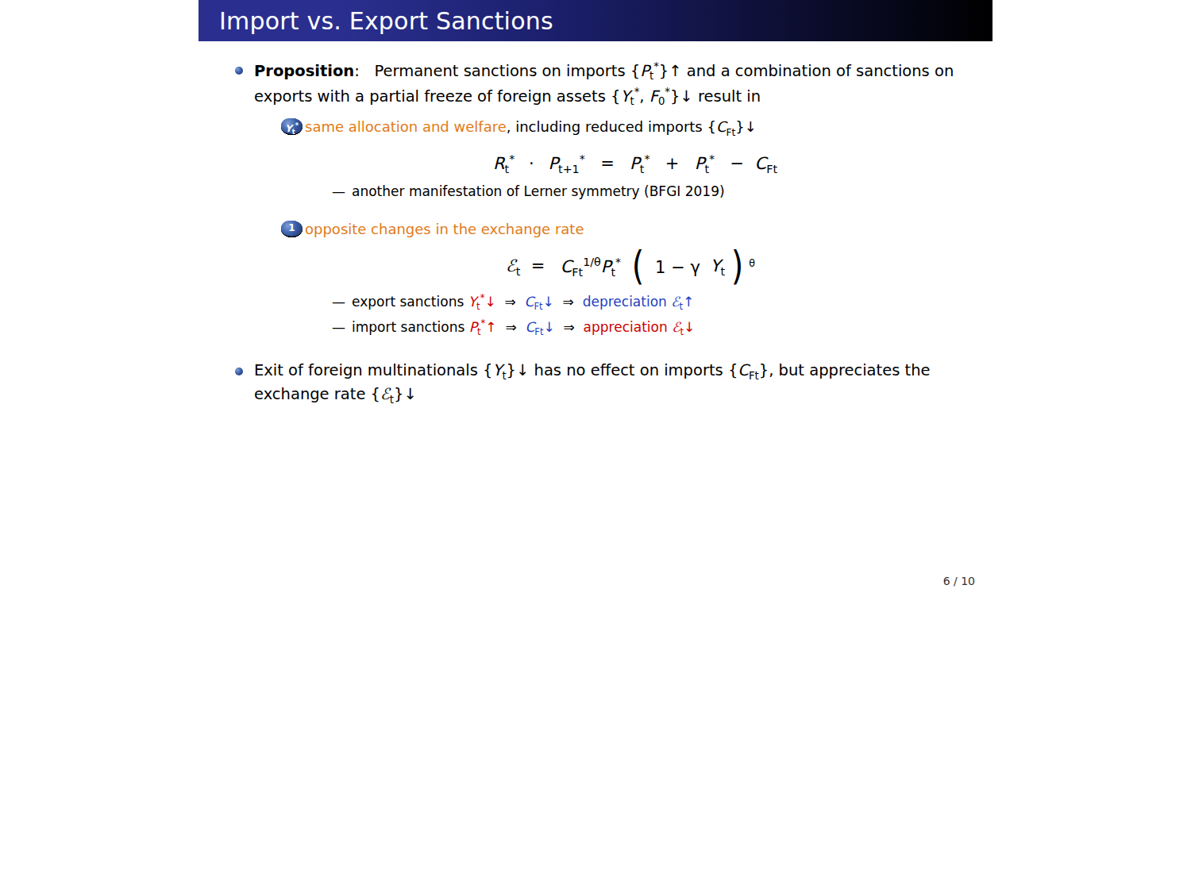Import vs. Export Sanctions
Proposition: Permanent sanctions on imports {Pt*}↑ and a combination of sanctions on exports with a partial freeze of foreign assets {Yt*, F0*}↓ result in
1 same allocation and welfare, including reduced imports {CFt}↓
1 Rt* · Ft+1*Pt+1* = Ft*Pt* + Yt*Pt* − CFt
—another manifestation of Lerner symmetry (BFGI 2019)
2 opposite changes in the exchange rate
ℰt = Pt CFt1/θPt* ( γ 1 − γ Yt )1 θ
—export sanctions Yt*↓ ⇒ CFt↓ ⇒ depreciation ℰt↑
—import sanctions Pt*↑ ⇒ CFt↓ ⇒ appreciation ℰt↓
Exit of foreign multinationals {Yt}↓ has no effect on imports {CFt}, but appreciates the exchange rate {ℰt}↓
6 / 10